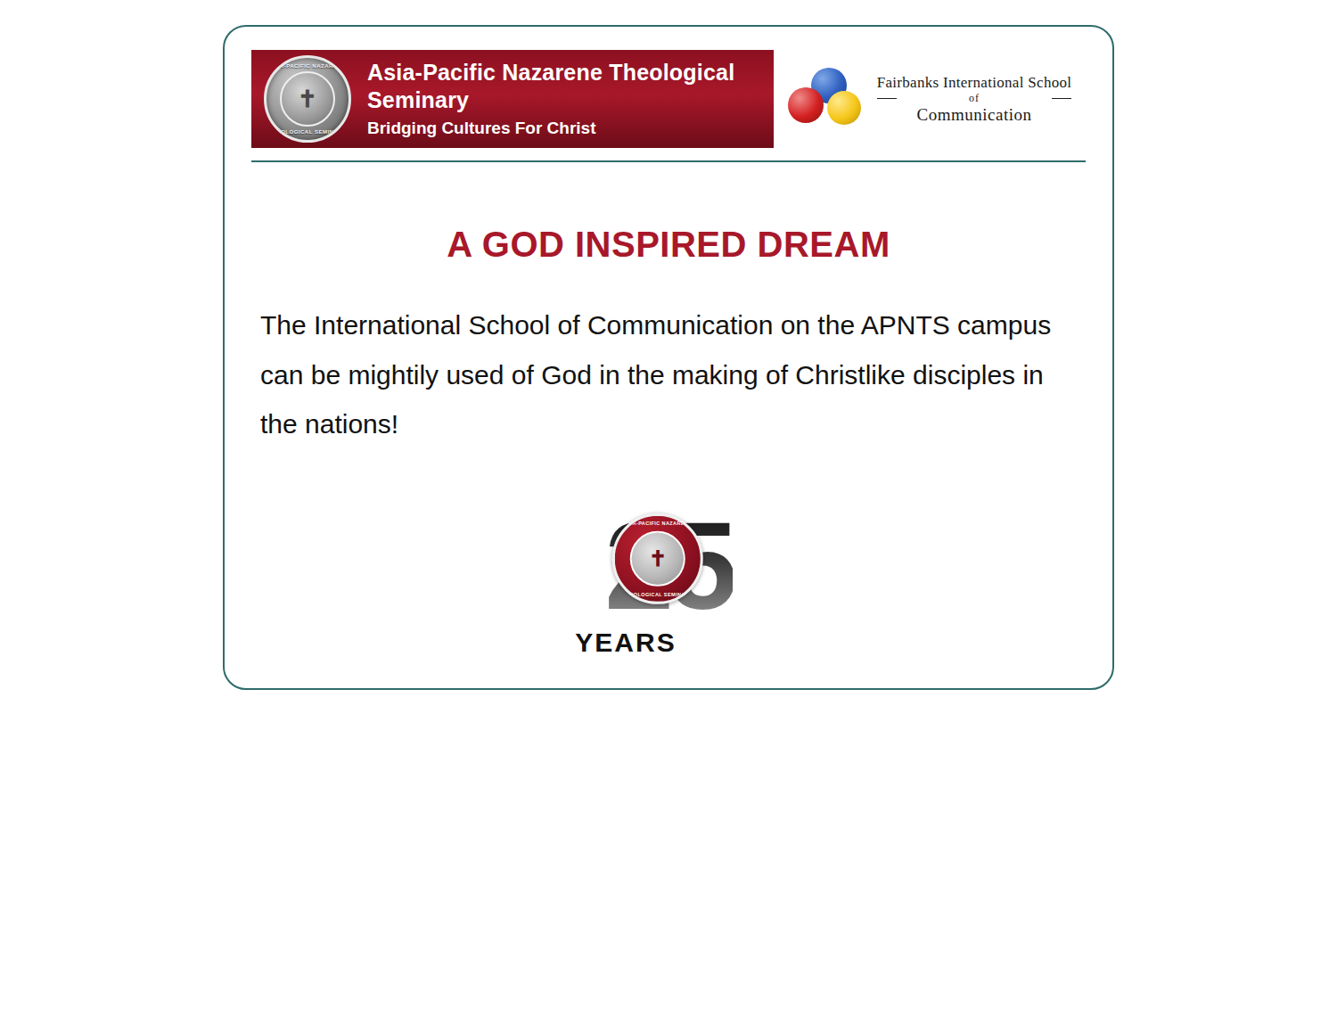Asia-Pacific Nazarene ✝ Theological Seminary
Asia-Pacific Nazarene Theological Seminary
Bridging Cultures For Christ
Fairbanks International School
of
Communication
A GOD INSPIRED DREAM
The International School of Communication on the APNTS campus can be mightily used of God in the making of Christlike disciples in the nations!
25 Asia-Pacific Nazarene ✝ Theological Seminary
YEARS